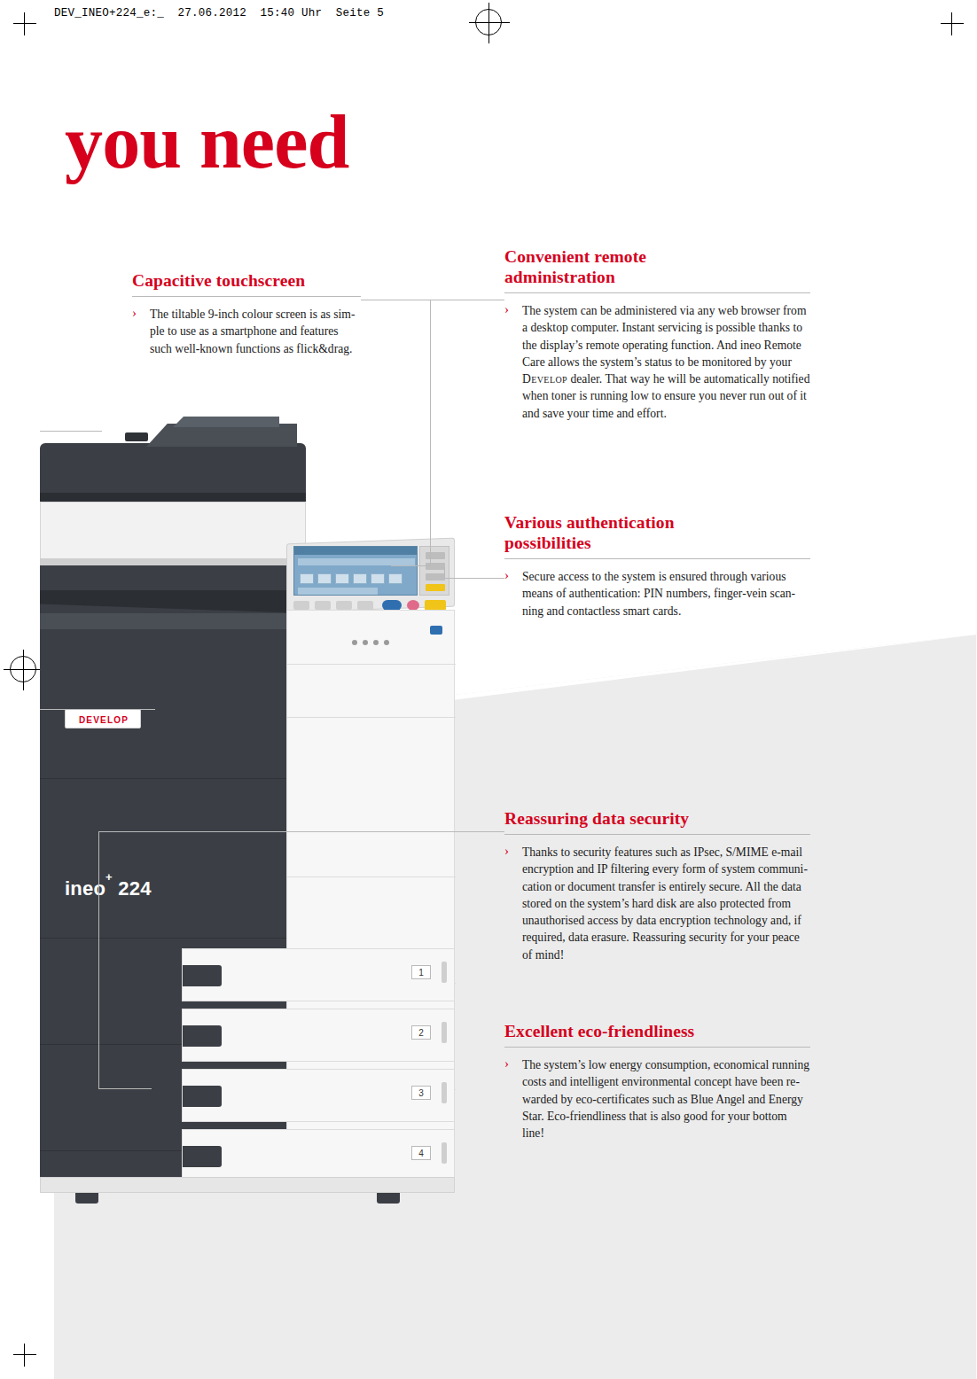DEV_INEO+224_e:_ 27.06.2012 15:40 Uhr Seite 5
you need
DEVELOP
ineo+ 224
1
2
3
4
Capacitive touchscreen
The tiltable 9-inch colour screen is as simple to use as a smartphone and features such well-known functions as flick&drag.
Convenient remote
administration
The system can be administered via any web browser from a desktop computer. Instant servicing is possible thanks to the display’s remote operating function. And ineo Remote Care allows the system’s status to be monitored by your Develop dealer. That way he will be automatically notified when toner is running low to ensure you never run out of it and save your time and effort.
Various authentication
possibilities
Secure access to the system is ensured through various means of authentication: PIN numbers, finger-vein scanning and contactless smart cards.
Reassuring data security
Thanks to security features such as IPsec, S/MIME e-mail encryption and IP filtering every form of system communication or document transfer is entirely secure. All the data stored on the system’s hard disk are also protected from unauthorised access by data encryption technology and, if required, data erasure. Reassuring security for your peace of mind!
Excellent eco-friendliness
The system’s low energy consumption, economical running costs and intelligent environmental concept have been rewarded by eco-certificates such as Blue Angel and Energy Star. Eco-friendliness that is also good for your bottom line!